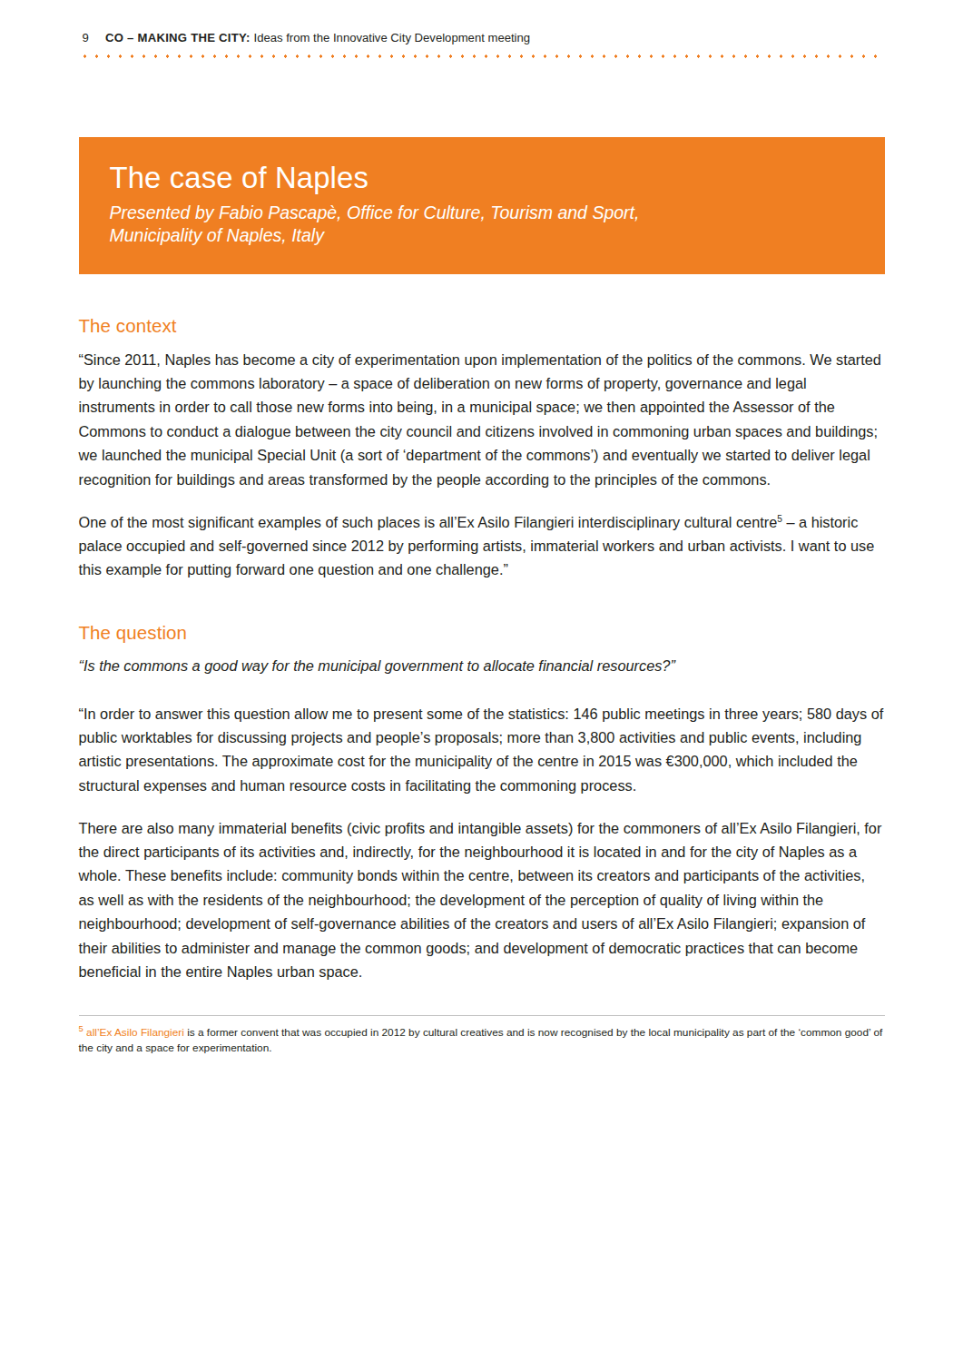9 CO – MAKING THE CITY: Ideas from the Innovative City Development meeting
The case of Naples
Presented by Fabio Pascapè, Office for Culture, Tourism and Sport,
Municipality of Naples, Italy
The context
“Since 2011, Naples has become a city of experimentation upon implementation of the politics of the commons. We started by launching the commons laboratory – a space of deliberation on new forms of property, governance and legal instruments in order to call those new forms into being, in a municipal space; we then appointed the Assessor of the Commons to conduct a dialogue between the city council and citizens involved in commoning urban spaces and buildings; we launched the municipal Special Unit (a sort of ‘department of the commons’) and eventually we started to deliver legal recognition for buildings and areas transformed by the people according to the principles of the commons.
One of the most significant examples of such places is all’Ex Asilo Filangieri interdisciplinary cultural centre5 – a historic palace occupied and self-governed since 2012 by performing artists, immaterial workers and urban activists. I want to use this example for putting forward one question and one challenge.”
The question
“Is the commons a good way for the municipal government to allocate financial resources?”
“In order to answer this question allow me to present some of the statistics: 146 public meetings in three years; 580 days of public worktables for discussing projects and people’s proposals; more than 3,800 activities and public events, including artistic presentations. The approximate cost for the municipality of the centre in 2015 was €300,000, which included the structural expenses and human resource costs in facilitating the commoning process.
There are also many immaterial benefits (civic profits and intangible assets) for the commoners of all’Ex Asilo Filangieri, for the direct participants of its activities and, indirectly, for the neighbourhood it is located in and for the city of Naples as a whole. These benefits include: community bonds within the centre, between its creators and participants of the activities, as well as with the residents of the neighbourhood; the development of the perception of quality of living within the neighbourhood; development of self-governance abilities of the creators and users of all’Ex Asilo Filangieri; expansion of their abilities to administer and manage the common goods; and development of democratic practices that can become beneficial in the entire Naples urban space.
5 all’Ex Asilo Filangieri is a former convent that was occupied in 2012 by cultural creatives and is now recognised by the local municipality as part of the ‘common good’ of the city and a space for experimentation.